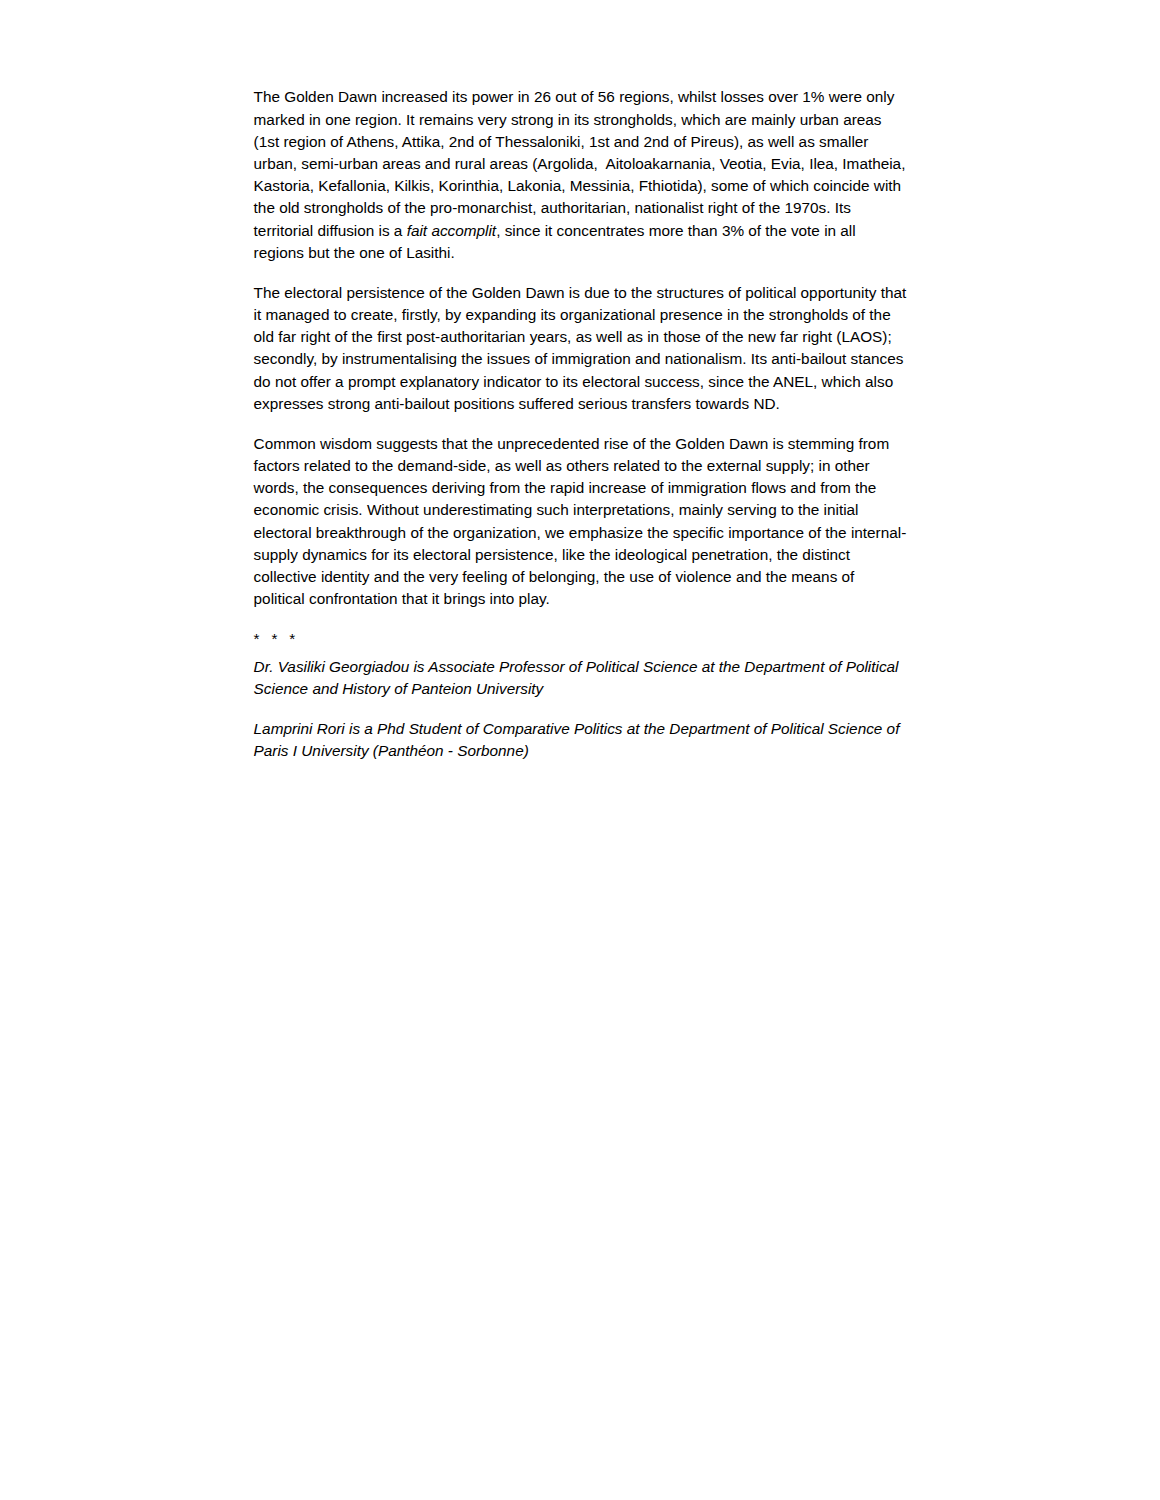The Golden Dawn increased its power in 26 out of 56 regions, whilst losses over 1% were only marked in one region. It remains very strong in its strongholds, which are mainly urban areas (1st region of Athens, Attika, 2nd of Thessaloniki, 1st and 2nd of Pireus), as well as smaller urban, semi-urban areas and rural areas (Argolida, Aitoloakarnania, Veotia, Evia, Ilea, Imatheia, Kastoria, Kefallonia, Kilkis, Korinthia, Lakonia, Messinia, Fthiotida), some of which coincide with the old strongholds of the pro-monarchist, authoritarian, nationalist right of the 1970s. Its territorial diffusion is a fait accomplit, since it concentrates more than 3% of the vote in all regions but the one of Lasithi.
The electoral persistence of the Golden Dawn is due to the structures of political opportunity that it managed to create, firstly, by expanding its organizational presence in the strongholds of the old far right of the first post-authoritarian years, as well as in those of the new far right (LAOS); secondly, by instrumentalising the issues of immigration and nationalism. Its anti-bailout stances do not offer a prompt explanatory indicator to its electoral success, since the ANEL, which also expresses strong anti-bailout positions suffered serious transfers towards ND.
Common wisdom suggests that the unprecedented rise of the Golden Dawn is stemming from factors related to the demand-side, as well as others related to the external supply; in other words, the consequences deriving from the rapid increase of immigration flows and from the economic crisis. Without underestimating such interpretations, mainly serving to the initial electoral breakthrough of the organization, we emphasize the specific importance of the internal-supply dynamics for its electoral persistence, like the ideological penetration, the distinct collective identity and the very feeling of belonging, the use of violence and the means of political confrontation that it brings into play.
* * *
Dr. Vasiliki Georgiadou is Associate Professor of Political Science at the Department of Political Science and History of Panteion University
Lamprini Rori is a Phd Student of Comparative Politics at the Department of Political Science of Paris I University (Panthéon - Sorbonne)